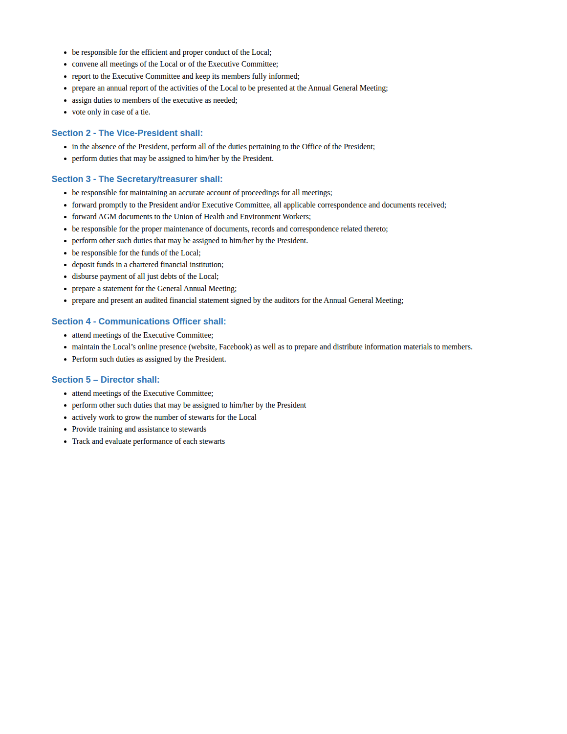be responsible for the efficient and proper conduct of the Local;
convene all meetings of the Local or of the Executive Committee;
report to the Executive Committee and keep its members fully informed;
prepare an annual report of the activities of the Local to be presented at the Annual General Meeting;
assign duties to members of the executive as needed;
vote only in case of a tie.
Section 2 - The Vice-President shall:
in the absence of the President, perform all of the duties pertaining to the Office of the President;
perform duties that may be assigned to him/her by the President.
Section 3 - The Secretary/treasurer shall:
be responsible for maintaining an accurate account of proceedings for all meetings;
forward promptly to the President and/or Executive Committee, all applicable correspondence and documents received;
forward AGM documents to the Union of Health and Environment Workers;
be responsible for the proper maintenance of documents, records and correspondence related thereto;
perform other such duties that may be assigned to him/her by the President.
be responsible for the funds of the Local;
deposit funds in a chartered financial institution;
disburse payment of all just debts of the Local;
prepare a statement for the General Annual Meeting;
prepare and present an audited financial statement signed by the auditors for the Annual General Meeting;
Section 4 - Communications Officer shall:
attend meetings of the Executive Committee;
maintain the Local’s online presence (website, Facebook) as well as to prepare and distribute information materials to members.
Perform such duties as assigned by the President.
Section 5 – Director shall:
attend meetings of the Executive Committee;
perform other such duties that may be assigned to him/her by the President
actively work to grow the number of stewarts for the Local
Provide training and assistance to stewards
Track and evaluate performance of each stewarts